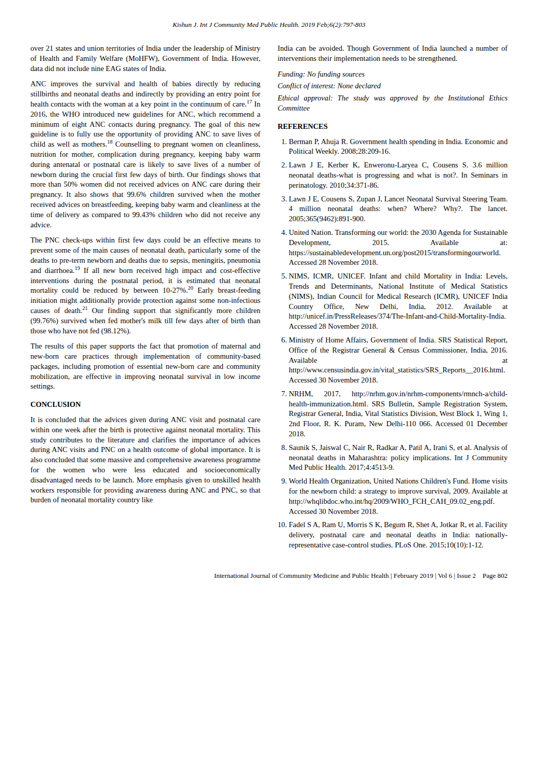Kishun J. Int J Community Med Public Health. 2019 Feb;6(2):797-803
over 21 states and union territories of India under the leadership of Ministry of Health and Family Welfare (MoHFW), Government of India. However, data did not include nine EAG states of India.
ANC improves the survival and health of babies directly by reducing stillbirths and neonatal deaths and indirectly by providing an entry point for health contacts with the woman at a key point in the continuum of care.17 In 2016, the WHO introduced new guidelines for ANC, which recommend a minimum of eight ANC contacts during pregnancy. The goal of this new guideline is to fully use the opportunity of providing ANC to save lives of child as well as mothers.18 Counselling to pregnant women on cleanliness, nutrition for mother, complication during pregnancy, keeping baby warm during antenatal or postnatal care is likely to save lives of a number of newborn during the crucial first few days of birth. Our findings shows that more than 50% women did not received advices on ANC care during their pregnancy. It also shows that 99.6% children survived when the mother received advices on breastfeeding, keeping baby warm and cleanliness at the time of delivery as compared to 99.43% children who did not receive any advice.
The PNC check-ups within first few days could be an effective means to prevent some of the main causes of neonatal death, particularly some of the deaths to pre-term newborn and deaths due to sepsis, meningitis, pneumonia and diarrhoea.19 If all new born received high impact and cost-effective interventions during the postnatal period, it is estimated that neonatal mortality could be reduced by between 10-27%.20 Early breast-feeding initiation might additionally provide protection against some non-infectious causes of death.21 Our finding support that significantly more children (99.76%) survived when fed mother's milk till few days after of birth than those who have not fed (98.12%).
The results of this paper supports the fact that promotion of maternal and new-born care practices through implementation of community-based packages, including promotion of essential new-born care and community mobilization, are effective in improving neonatal survival in low income settings.
Conclusion
It is concluded that the advices given during ANC visit and postnatal care within one week after the birth is protective against neonatal mortality. This study contributes to the literature and clarifies the importance of advices during ANC visits and PNC on a health outcome of global importance. It is also concluded that some massive and comprehensive awareness programme for the women who were less educated and socioeconomically disadvantaged needs to be launch. More emphasis given to unskilled health workers responsible for providing awareness during ANC and PNC, so that burden of neonatal mortality country like
India can be avoided. Though Government of India launched a number of interventions their implementation needs to be strengthened.
Funding: No funding sources
Conflict of interest: None declared
Ethical approval: The study was approved by the Institutional Ethics Committee
References
Berman P, Ahuja R. Government health spending in India. Economic and Political Weekly. 2008;28:209-16.
Lawn J E, Kerber K, Enweronu-Laryea C, Cousens S. 3.6 million neonatal deaths-what is progressing and what is not?. In Seminars in perinatology. 2010;34:371-86.
Lawn J E, Cousens S, Zupan J, Lancet Neonatal Survival Steering Team. 4 million neonatal deaths: when? Where? Why?. The lancet. 2005;365(9462):891-900.
United Nation. Transforming our world: the 2030 Agenda for Sustainable Development, 2015. Available at: https://sustainabledevelopment.un.org/post2015/transformingourworld. Accessed 28 November 2018.
NIMS, ICMR, UNICEF. Infant and child Mortality in India: Levels, Trends and Determinants, National Institute of Medical Statistics (NIMS), Indian Council for Medical Research (ICMR), UNICEF India Country Office, New Delhi, India, 2012. Available at http://unicef.in/PressReleases/374/The-Infant-and-Child-Mortality-India. Accessed 28 November 2018.
Ministry of Home Affairs, Government of India. SRS Statistical Report, Office of the Registrar General & Census Commissioner, India, 2016. Available at http://www.censusindia.gov.in/vital_statistics/SRS_Reports__2016.html. Accessed 30 November 2018.
NRHM, 2017, http://nrhm.gov.in/nrhm-components/rmnch-a/child-health-immunization.html. SRS Bulletin, Sample Registration System, Registrar General, India, Vital Statistics Division, West Block 1, Wing 1, 2nd Floor, R. K. Puram, New Delhi-110 066. Accessed 01 December 2018.
Saunik S, Jaiswal C, Nair R, Radkar A, Patil A, Irani S, et al. Analysis of neonatal deaths in Maharashtra: policy implications. Int J Community Med Public Health. 2017;4:4513-9.
World Health Organization, United Nations Children's Fund. Home visits for the newborn child: a strategy to improve survival, 2009. Available at http://whqlibdoc.who.int/hq/2009/WHO_FCH_CAH_09.02_eng.pdf. Accessed 30 November 2018.
Fadel S A, Ram U, Morris S K, Begum R, Shet A, Jotkar R, et al. Facility delivery, postnatal care and neonatal deaths in India: nationally-representative case-control studies. PLoS One. 2015;10(10):1-12.
International Journal of Community Medicine and Public Health | February 2019 | Vol 6 | Issue 2 Page 802